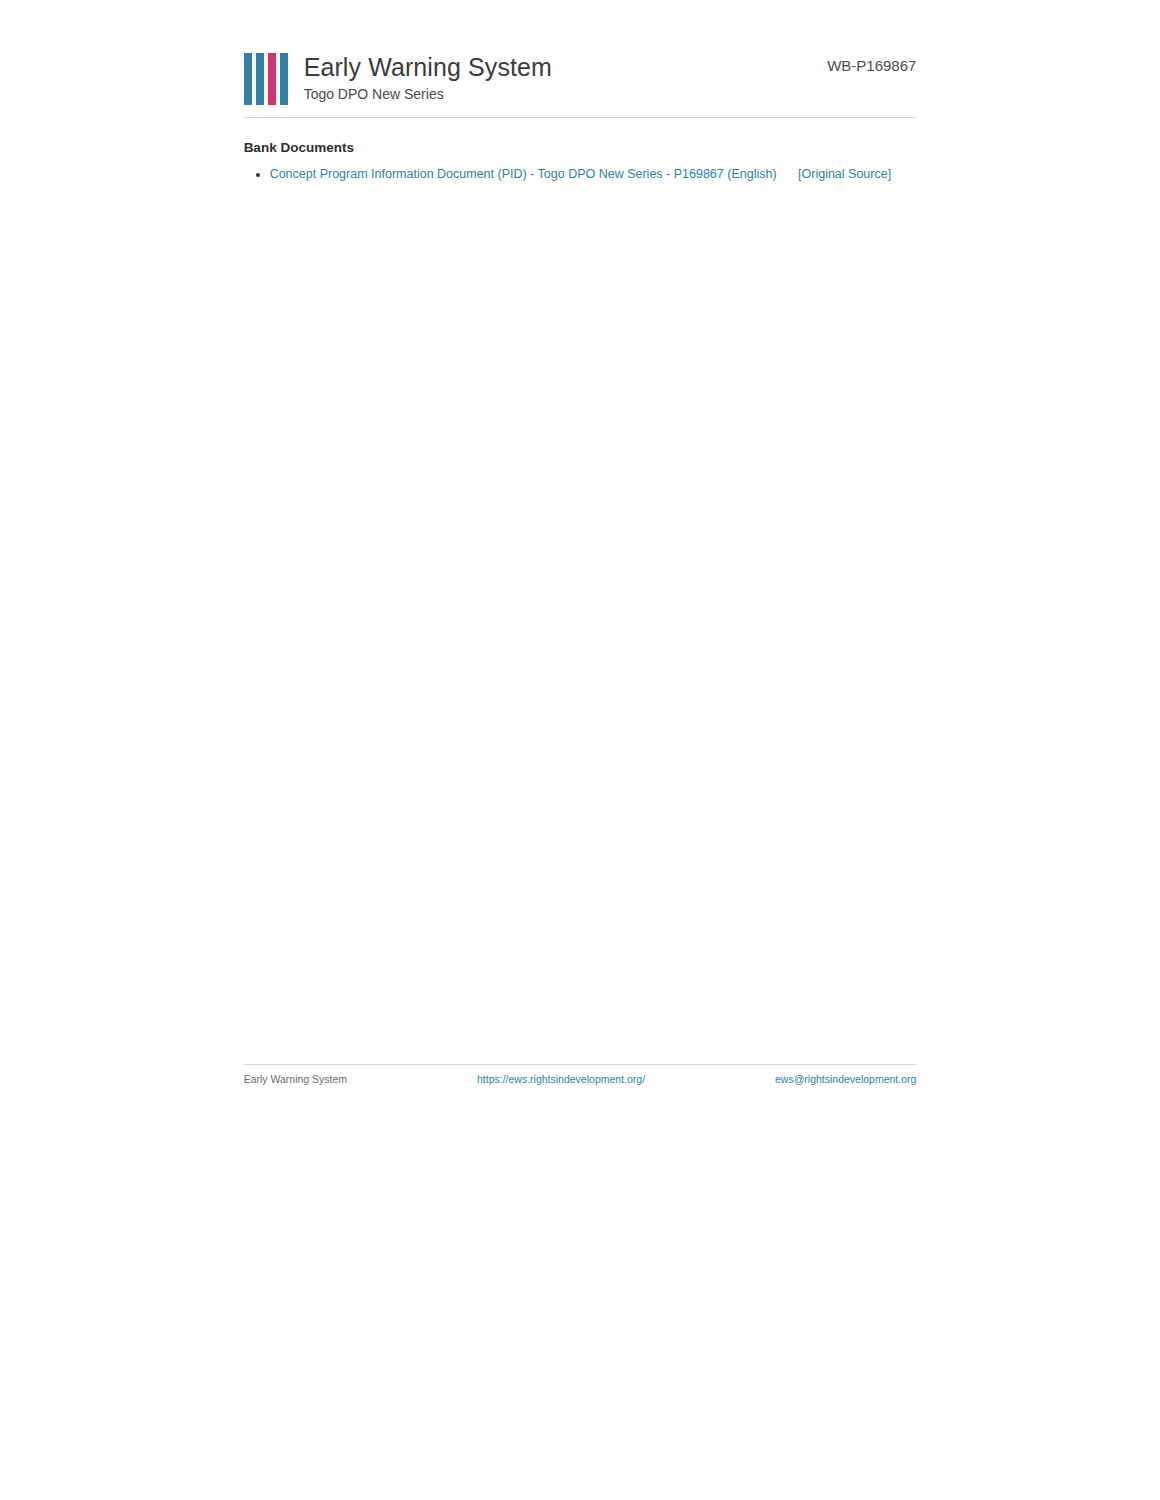Early Warning System
Togo DPO New Series
WB-P169867
Bank Documents
Concept Program Information Document (PID) - Togo DPO New Series - P169867 (English) [Original Source]
Early Warning System
https://ews.rightsindevelopment.org/
ews@rightsindevelopment.org